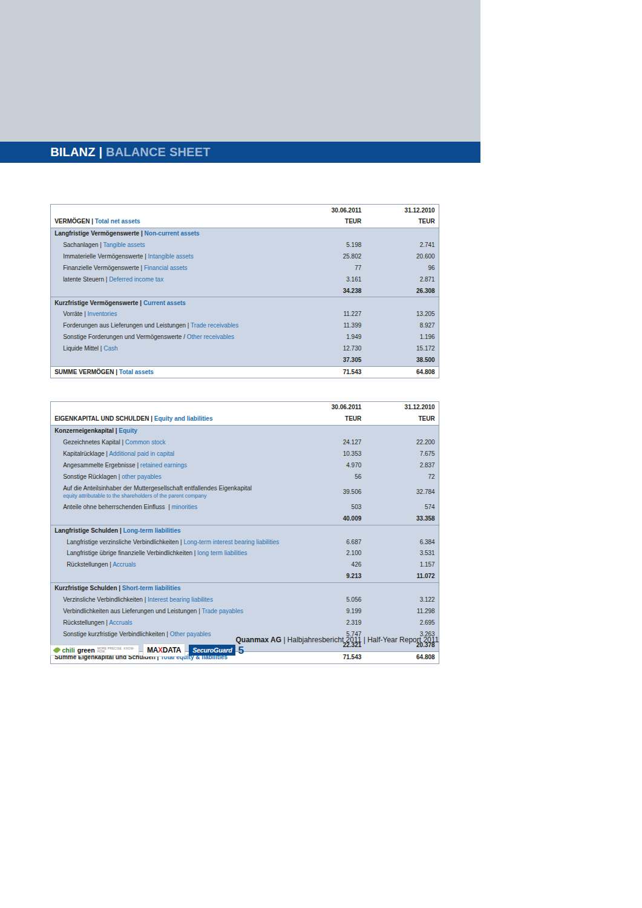BILANZ | BALANCE SHEET
| | 30.06.2011 | 31.12.2010 |
| VERMÖGEN / Total net assets | TEUR | TEUR |
| Langfristige Vermögenswerte / Non-current assets | | |
| Sachanlagen / Tangible assets | 5.198 | 2.741 |
| Immaterielle Vermögenswerte / Intangible assets | 25.802 | 20.600 |
| Finanzielle Vermögenswerte / Financial assets | 77 | 96 |
| latente Steuern / Deferred income tax | 3.161 | 2.871 |
| | 34.238 | 26.308 |
| Kurzfristige Vermögenswerte / Current assets | | |
| Vorräte / Inventories | 11.227 | 13.205 |
| Forderungen aus Lieferungen und Leistungen / Trade receivables | 11.399 | 8.927 |
| Sonstige Forderungen und Vermögenswerte / Other receivables | 1.949 | 1.196 |
| Liquide Mittel / Cash | 12.730 | 15.172 |
| | 37.305 | 38.500 |
| SUMME VERMÖGEN / Total assets | 71.543 | 64.808 |
| | 30.06.2011 | 31.12.2010 |
| EIGENKAPITAL UND SCHULDEN / Equity and liabilities | TEUR | TEUR |
| Konzerneigenkapital / Equity | | |
| Gezeichnetes Kapital / Common stock | 24.127 | 22.200 |
| Kapitalrücklage / Additional paid in capital | 10.353 | 7.675 |
| Angesammelte Ergebnisse / retained earnings | 4.970 | 2.837 |
| Sonstige Rücklagen / other payables | 56 | 72 |
| Auf die Anteilsinhaber der Muttergesellschaft entfallendes Eigenkapital equity attributable to the shareholders of the parent company | 39.506 | 32.784 |
| Anteile ohne beherrschenden Einfluss / minorities | 503 | 574 |
| | 40.009 | 33.358 |
| Langfristige Schulden / Long-term liabilities | | |
| Langfristige verzinsliche Verbindlichkeiten / Long-term interest bearing liabilities | 6.687 | 6.384 |
| Langfristige übrige finanzielle Verbindlichkeiten / long term liabilities | 2.100 | 3.531 |
| Rückstellungen / Accruals | 426 | 1.157 |
| | 9.213 | 11.072 |
| Kurzfristige Schulden / Short-term liabilities | | |
| Verzinsliche Verbindlichkeiten / Interest bearing liabilites | 5.056 | 3.122 |
| Verbindlichkeiten aus Lieferungen und Leistungen / Trade payables | 9.199 | 11.298 |
| Rückstellungen / Accruals | 2.319 | 2.695 |
| Sonstige kurzfristige Verbindlichkeiten / Other payables | 5.747 | 3.263 |
| | 22.321 | 20.378 |
| Summe Eigenkapital und Schulden / Total equity & liabilities | 71.543 | 64.808 |
chiligreen MORE PRECISE. KNOW-HOW. MAXDATA SecuroGuard
Quanmax AG | Halbjahresbericht 2011 | Half-Year Report 2011 5